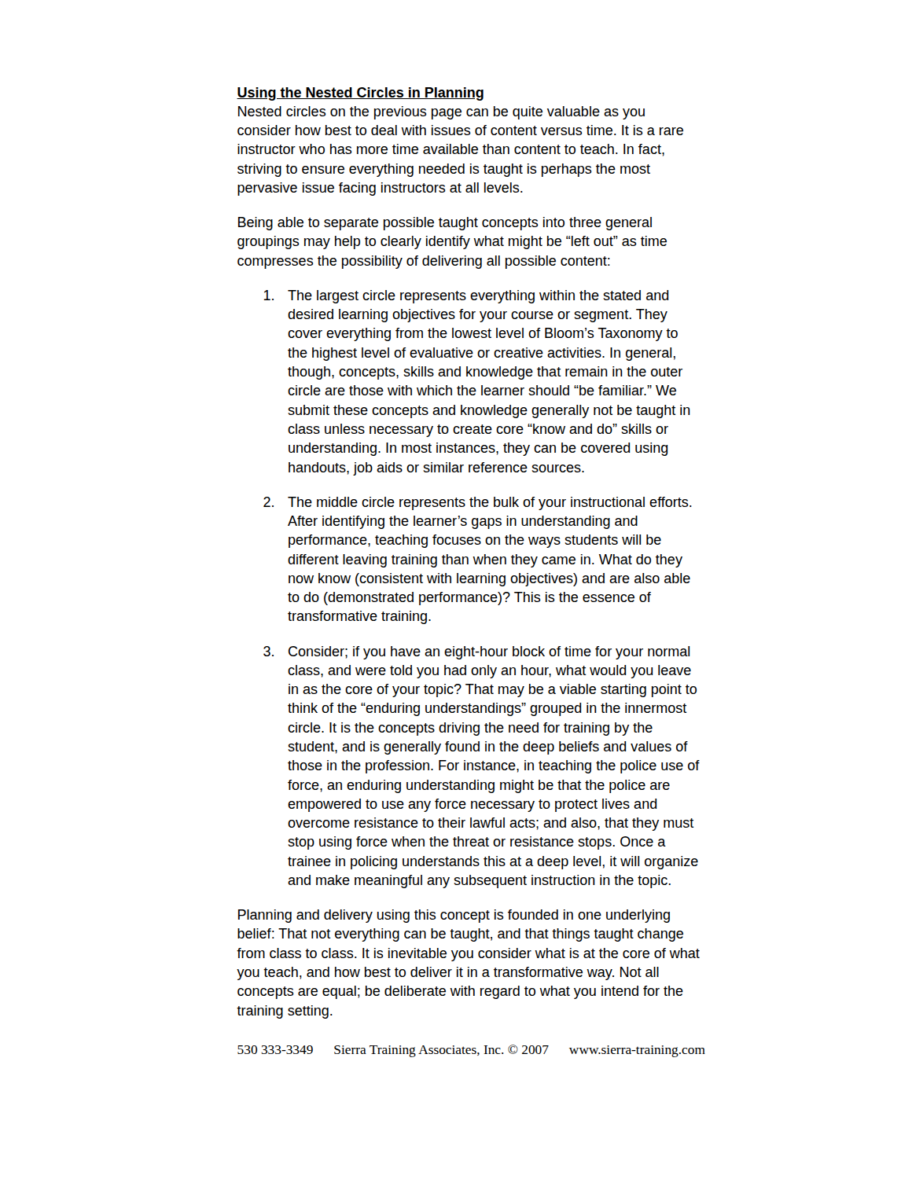Using the Nested Circles in Planning
Nested circles on the previous page can be quite valuable as you consider how best to deal with issues of content versus time. It is a rare instructor who has more time available than content to teach. In fact, striving to ensure everything needed is taught is perhaps the most pervasive issue facing instructors at all levels.
Being able to separate possible taught concepts into three general groupings may help to clearly identify what might be “left out” as time compresses the possibility of delivering all possible content:
The largest circle represents everything within the stated and desired learning objectives for your course or segment. They cover everything from the lowest level of Bloom’s Taxonomy to the highest level of evaluative or creative activities. In general, though, concepts, skills and knowledge that remain in the outer circle are those with which the learner should “be familiar.” We submit these concepts and knowledge generally not be taught in class unless necessary to create core “know and do” skills or understanding. In most instances, they can be covered using handouts, job aids or similar reference sources.
The middle circle represents the bulk of your instructional efforts. After identifying the learner’s gaps in understanding and performance, teaching focuses on the ways students will be different leaving training than when they came in. What do they now know (consistent with learning objectives) and are also able to do (demonstrated performance)? This is the essence of transformative training.
Consider; if you have an eight-hour block of time for your normal class, and were told you had only an hour, what would you leave in as the core of your topic? That may be a viable starting point to think of the “enduring understandings” grouped in the innermost circle. It is the concepts driving the need for training by the student, and is generally found in the deep beliefs and values of those in the profession. For instance, in teaching the police use of force, an enduring understanding might be that the police are empowered to use any force necessary to protect lives and overcome resistance to their lawful acts; and also, that they must stop using force when the threat or resistance stops. Once a trainee in policing understands this at a deep level, it will organize and make meaningful any subsequent instruction in the topic.
Planning and delivery using this concept is founded in one underlying belief: That not everything can be taught, and that things taught change from class to class. It is inevitable you consider what is at the core of what you teach, and how best to deliver it in a transformative way. Not all concepts are equal; be deliberate with regard to what you intend for the training setting.
530 333-3349 Sierra Training Associates, Inc. © 2007 www.sierra-training.com